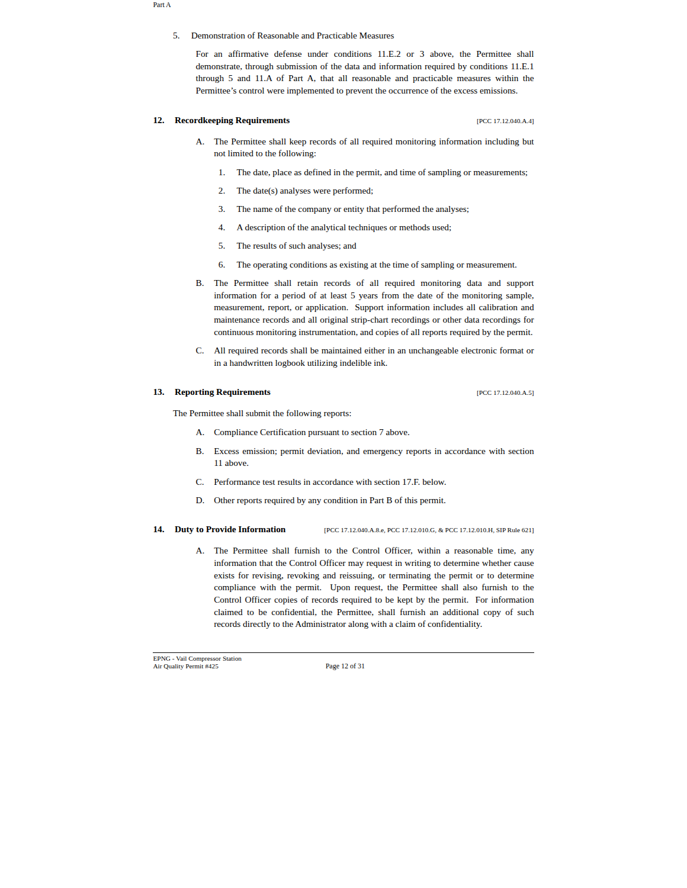Part A
5.
Demonstration of Reasonable and Practicable Measures
For an affirmative defense under conditions 11.E.2 or 3 above, the Permittee shall demonstrate, through submission of the data and information required by conditions 11.E.1 through 5 and 11.A of Part A, that all reasonable and practicable measures within the Permittee’s control were implemented to prevent the occurrence of the excess emissions.
12. Recordkeeping Requirements
[PCC 17.12.040.A.4]
A.
The Permittee shall keep records of all required monitoring information including but not limited to the following:
1.
The date, place as defined in the permit, and time of sampling or measurements;
2.
The date(s) analyses were performed;
3.
The name of the company or entity that performed the analyses;
4.
A description of the analytical techniques or methods used;
5.
The results of such analyses; and
6.
The operating conditions as existing at the time of sampling or measurement.
B.
The Permittee shall retain records of all required monitoring data and support information for a period of at least 5 years from the date of the monitoring sample, measurement, report, or application. Support information includes all calibration and maintenance records and all original strip-chart recordings or other data recordings for continuous monitoring instrumentation, and copies of all reports required by the permit.
C.
All required records shall be maintained either in an unchangeable electronic format or in a handwritten logbook utilizing indelible ink.
13. Reporting Requirements
[PCC 17.12.040.A.5]
The Permittee shall submit the following reports:
A.
Compliance Certification pursuant to section 7 above.
B.
Excess emission; permit deviation, and emergency reports in accordance with section 11 above.
C.
Performance test results in accordance with section 17.F. below.
D.
Other reports required by any condition in Part B of this permit.
14. Duty to Provide Information
[PCC 17.12.040.A.8.e, PCC 17.12.010.G, & PCC 17.12.010.H, SIP Rule 621]
A.
The Permittee shall furnish to the Control Officer, within a reasonable time, any information that the Control Officer may request in writing to determine whether cause exists for revising, revoking and reissuing, or terminating the permit or to determine compliance with the permit. Upon request, the Permittee shall also furnish to the Control Officer copies of records required to be kept by the permit. For information claimed to be confidential, the Permittee, shall furnish an additional copy of such records directly to the Administrator along with a claim of confidentiality.
EPNG - Vail Compressor Station
Air Quality Permit #425
Page 12 of 31